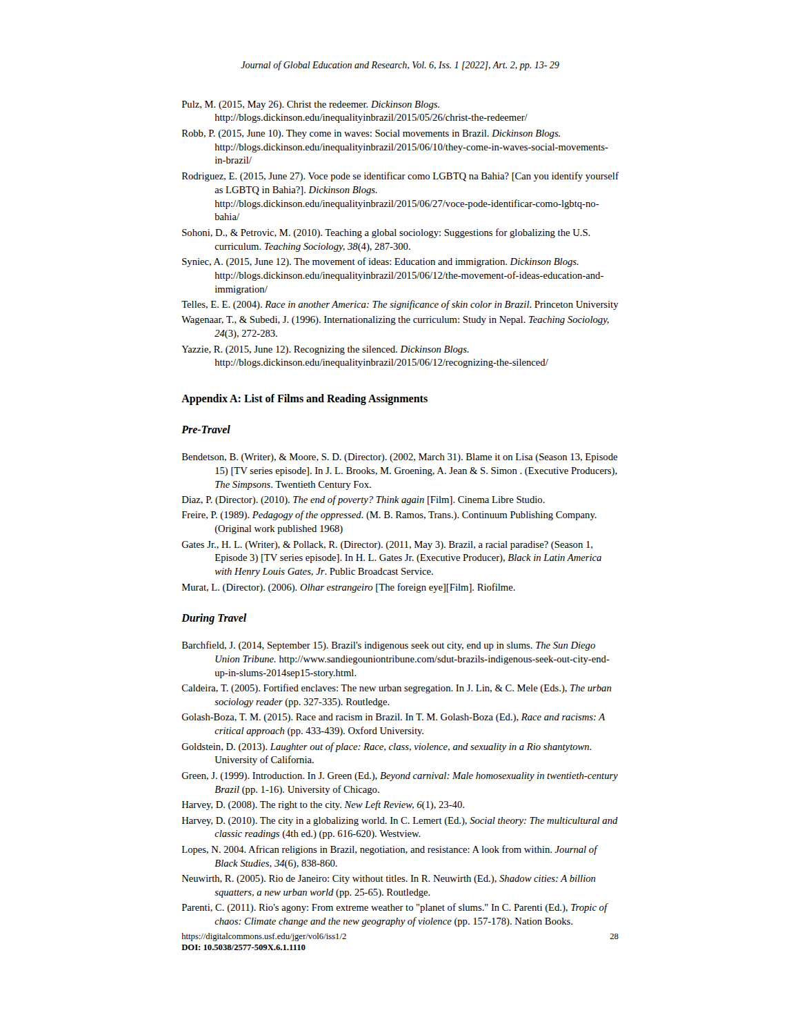Journal of Global Education and Research, Vol. 6, Iss. 1 [2022], Art. 2, pp. 13- 29
Pulz, M. (2015, May 26). Christ the redeemer. Dickinson Blogs. http://blogs.dickinson.edu/inequalityinbrazil/2015/05/26/christ-the-redeemer/
Robb, P. (2015, June 10). They come in waves: Social movements in Brazil. Dickinson Blogs. http://blogs.dickinson.edu/inequalityinbrazil/2015/06/10/they-come-in-waves-social-movements-in-brazil/
Rodriguez, E. (2015, June 27). Voce pode se identificar como LGBTQ na Bahia? [Can you identify yourself as LGBTQ in Bahia?]. Dickinson Blogs. http://blogs.dickinson.edu/inequalityinbrazil/2015/06/27/voce-pode-identificar-como-lgbtq-no-bahia/
Sohoni, D., & Petrovic, M. (2010). Teaching a global sociology: Suggestions for globalizing the U.S. curriculum. Teaching Sociology, 38(4), 287-300.
Syniec, A. (2015, June 12). The movement of ideas: Education and immigration. Dickinson Blogs. http://blogs.dickinson.edu/inequalityinbrazil/2015/06/12/the-movement-of-ideas-education-and-immigration/
Telles, E. E. (2004). Race in another America: The significance of skin color in Brazil. Princeton University
Wagenaar, T., & Subedi, J. (1996). Internationalizing the curriculum: Study in Nepal. Teaching Sociology, 24(3), 272-283.
Yazzie, R. (2015, June 12). Recognizing the silenced. Dickinson Blogs. http://blogs.dickinson.edu/inequalityinbrazil/2015/06/12/recognizing-the-silenced/
Appendix A: List of Films and Reading Assignments
Pre-Travel
Bendetson, B. (Writer), & Moore, S. D. (Director). (2002, March 31). Blame it on Lisa (Season 13, Episode 15) [TV series episode]. In J. L. Brooks, M. Groening, A. Jean & S. Simon . (Executive Producers), The Simpsons. Twentieth Century Fox.
Diaz, P. (Director). (2010). The end of poverty? Think again [Film]. Cinema Libre Studio.
Freire, P. (1989). Pedagogy of the oppressed. (M. B. Ramos, Trans.). Continuum Publishing Company. (Original work published 1968)
Gates Jr., H. L. (Writer), & Pollack, R. (Director). (2011, May 3). Brazil, a racial paradise? (Season 1, Episode 3) [TV series episode]. In H. L. Gates Jr. (Executive Producer), Black in Latin America with Henry Louis Gates, Jr. Public Broadcast Service.
Murat, L. (Director). (2006). Olhar estrangeiro [The foreign eye][Film]. Riofilme.
During Travel
Barchfield, J. (2014, September 15). Brazil's indigenous seek out city, end up in slums. The Sun Diego Union Tribune. http://www.sandiegouniontribune.com/sdut-brazils-indigenous-seek-out-city-end-up-in-slums-2014sep15-story.html.
Caldeira, T. (2005). Fortified enclaves: The new urban segregation. In J. Lin, & C. Mele (Eds.), The urban sociology reader (pp. 327-335). Routledge.
Golash-Boza, T. M. (2015). Race and racism in Brazil. In T. M. Golash-Boza (Ed.), Race and racisms: A critical approach (pp. 433-439). Oxford University.
Goldstein, D. (2013). Laughter out of place: Race, class, violence, and sexuality in a Rio shantytown. University of California.
Green, J. (1999). Introduction. In J. Green (Ed.), Beyond carnival: Male homosexuality in twentieth-century Brazil (pp. 1-16). University of Chicago.
Harvey, D. (2008). The right to the city. New Left Review, 6(1), 23-40.
Harvey, D. (2010). The city in a globalizing world. In C. Lemert (Ed.), Social theory: The multicultural and classic readings (4th ed.) (pp. 616-620). Westview.
Lopes, N. 2004. African religions in Brazil, negotiation, and resistance: A look from within. Journal of Black Studies, 34(6), 838-860.
Neuwirth, R. (2005). Rio de Janeiro: City without titles. In R. Neuwirth (Ed.), Shadow cities: A billion squatters, a new urban world (pp. 25-65). Routledge.
Parenti, C. (2011). Rio's agony: From extreme weather to "planet of slums." In C. Parenti (Ed.), Tropic of chaos: Climate change and the new geography of violence (pp. 157-178). Nation Books.
28 https://digitalcommons.usf.edu/jger/vol6/iss1/2
DOI: 10.5038/2577-509X.6.1.1110